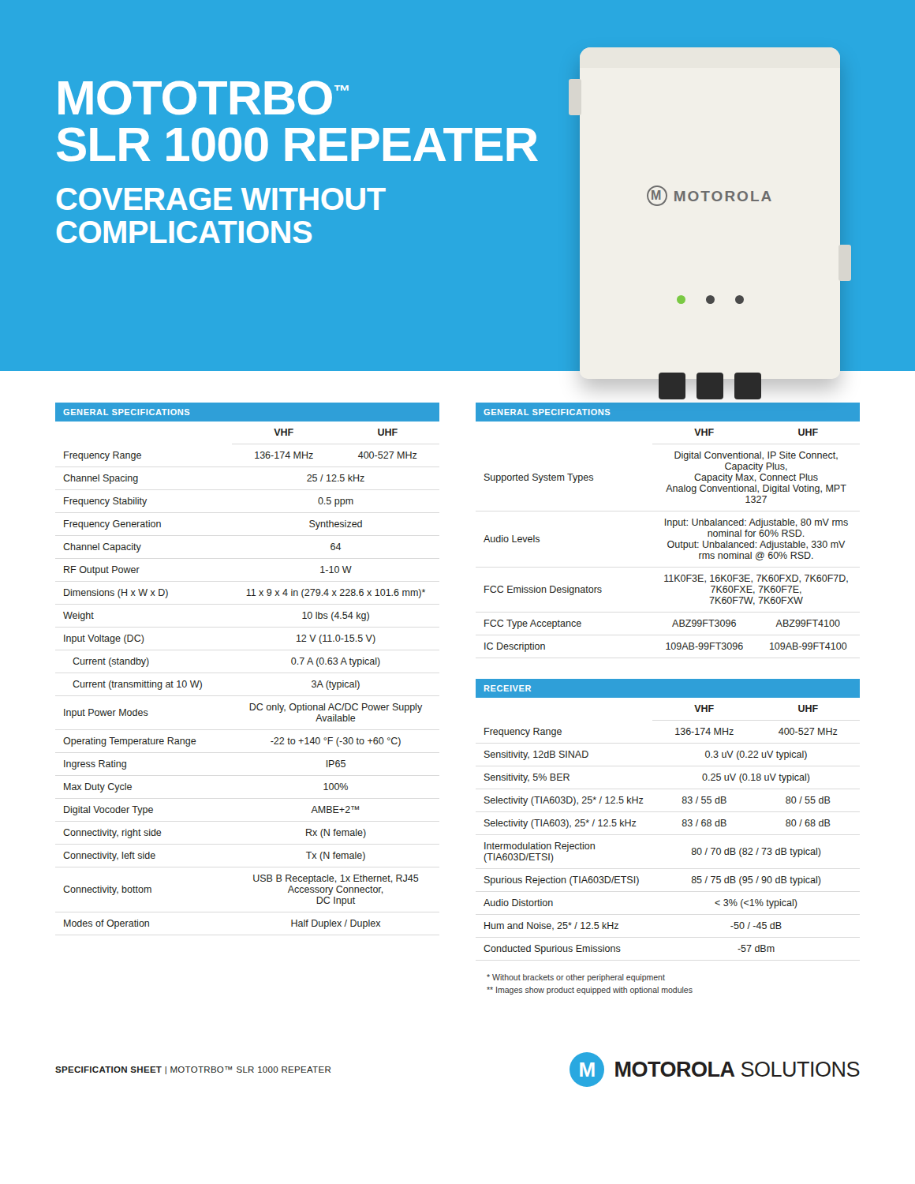MOTOTRBO™
SLR 1000 REPEATER
COVERAGE WITHOUT
COMPLICATIONS
MOTOROLA
GENERAL SPECIFICATIONS
| | VHF | UHF |
| --- | --- | --- |
| Frequency Range | 136-174 MHz | 400-527 MHz |
| Channel Spacing | 25 / 12.5 kHz |
| Frequency Stability | 0.5 ppm |
| Frequency Generation | Synthesized |
| Channel Capacity | 64 |
| RF Output Power | 1-10 W |
| Dimensions (H x W x D) | 11 x 9 x 4 in (279.4 x 228.6 x 101.6 mm)* |
| Weight | 10 lbs (4.54 kg) |
| Input Voltage (DC) | 12 V (11.0-15.5 V) |
| Current (standby) | 0.7 A (0.63 A typical) |
| Current (transmitting at 10 W) | 3A (typical) |
| Input Power Modes | DC only, Optional AC/DC Power Supply Available |
| Operating Temperature Range | -22 to +140 °F (-30 to +60 °C) |
| Ingress Rating | IP65 |
| Max Duty Cycle | 100% |
| Digital Vocoder Type | AMBE+2™ |
| Connectivity, right side | Rx (N female) |
| Connectivity, left side | Tx (N female) |
| Connectivity, bottom | USB B Receptacle, 1x Ethernet, RJ45 Accessory Connector, DC Input |
| Modes of Operation | Half Duplex / Duplex |
GENERAL SPECIFICATIONS
| | VHF | UHF |
| --- | --- | --- |
| Supported System Types | Digital Conventional, IP Site Connect, Capacity Plus, Capacity Max, Connect Plus Analog Conventional, Digital Voting, MPT 1327 |
| Audio Levels | Input: Unbalanced: Adjustable, 80 mV rms nominal for 60% RSD. Output: Unbalanced: Adjustable, 330 mV rms nominal @ 60% RSD. |
| FCC Emission Designators | 11K0F3E, 16K0F3E, 7K60FXD, 7K60F7D, 7K60FXE, 7K60F7E, 7K60F7W, 7K60FXW |
| FCC Type Acceptance | ABZ99FT3096 | ABZ99FT4100 |
| IC Description | 109AB-99FT3096 | 109AB-99FT4100 |
RECEIVER
| | VHF | UHF |
| --- | --- | --- |
| Frequency Range | 136-174 MHz | 400-527 MHz |
| Sensitivity, 12dB SINAD | 0.3 uV (0.22 uV typical) |
| Sensitivity, 5% BER | 0.25 uV (0.18 uV typical) |
| Selectivity (TIA603D), 25* / 12.5 kHz | 83 / 55 dB | 80 / 55 dB |
| Selectivity (TIA603), 25* / 12.5 kHz | 83 / 68 dB | 80 / 68 dB |
| Intermodulation Rejection (TIA603D/ETSI) | 80 / 70 dB (82 / 73 dB typical) |
| Spurious Rejection (TIA603D/ETSI) | 85 / 75 dB (95 / 90 dB typical) |
| Audio Distortion | < 3% (<1% typical) |
| Hum and Noise, 25* / 12.5 kHz | -50 / -45 dB |
| Conducted Spurious Emissions | -57 dBm |
* Without brackets or other peripheral equipment
** Images show product equipped with optional modules
SPECIFICATION SHEET | MOTOTRBO™ SLR 1000 REPEATER
MOTOROLA SOLUTIONS